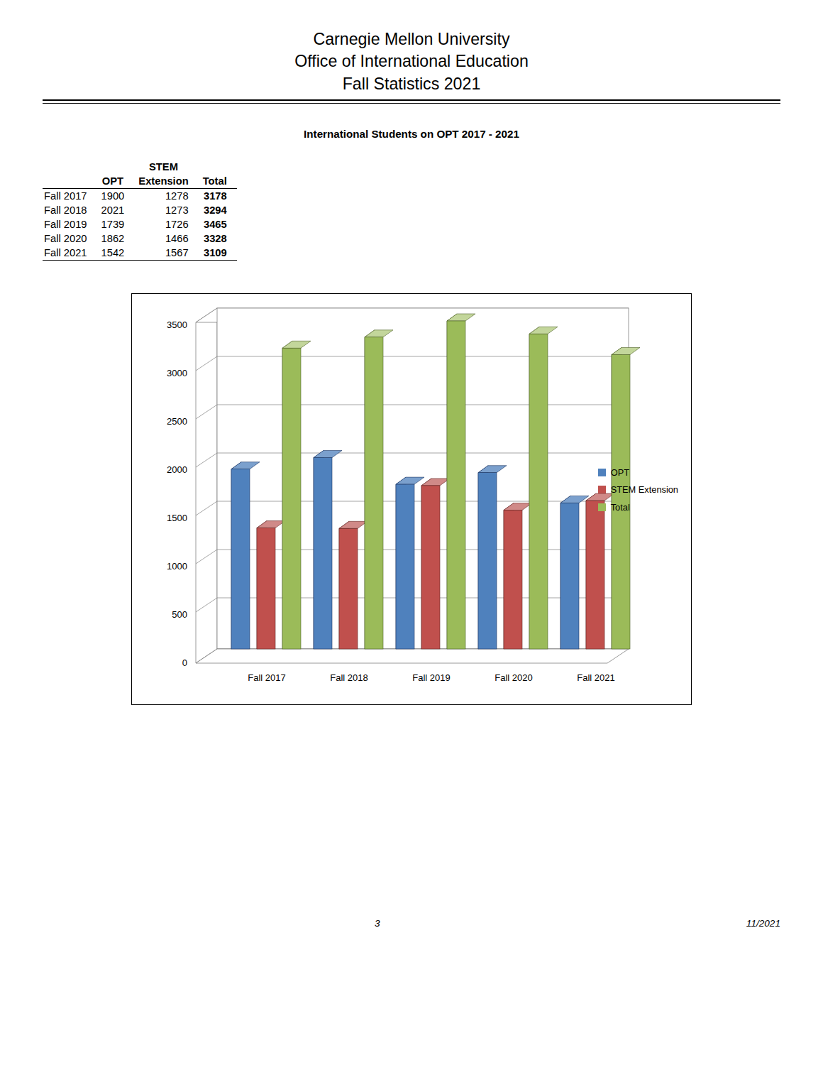Carnegie Mellon University
Office of International Education
Fall Statistics 2021
International Students on OPT 2017 - 2021
| | | STEM | |
| --- | --- | --- | --- |
| | OPT | Extension | Total |
| Fall 2017 | 1900 | 1278 | 3178 |
| Fall 2018 | 2021 | 1273 | 3294 |
| Fall 2019 | 1739 | 1726 | 3465 |
| Fall 2020 | 1862 | 1466 | 3328 |
| Fall 2021 | 1542 | 1567 | 3109 |
3500 3000 2500 2000 1500 1000 500 0 Fall 2017 Fall 2018 Fall 2019 Fall 2020 Fall 2021
OPT
STEM Extension
Total
3 11/2021